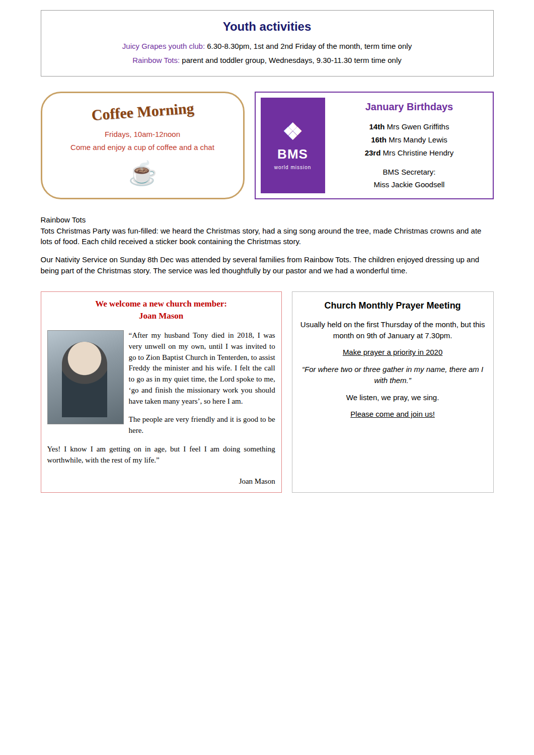Youth activities
Juicy Grapes youth club: 6.30-8.30pm, 1st and 2nd Friday of the month, term time only
Rainbow Tots: parent and toddler group, Wednesdays, 9.30-11.30 term time only
Coffee Morning
Fridays, 10am-12noon
Come and enjoy a cup of coffee and a chat
☕
❖
BMS
world mission
January Birthdays
14th Mrs Gwen Griffiths
16th Mrs Mandy Lewis
23rd Mrs Christine Hendry
BMS Secretary:
Miss Jackie Goodsell
Rainbow Tots
Tots Christmas Party was fun-filled: we heard the Christmas story, had a sing song around the tree, made Christmas crowns and ate lots of food. Each child received a sticker book containing the Christmas story.
Our Nativity Service on Sunday 8th Dec was attended by several families from Rainbow Tots. The children enjoyed dressing up and being part of the Christmas story. The service was led thoughtfully by our pastor and we had a wonderful time.
We welcome a new church member:
Joan Mason
“After my husband Tony died in 2018, I was very unwell on my own, until I was invited to go to Zion Baptist Church in Tenterden, to assist Freddy the minister and his wife. I felt the call to go as in my quiet time, the Lord spoke to me, ‘go and finish the missionary work you should have taken many years’, so here I am.
The people are very friendly and it is good to be here.
Yes! I know I am getting on in age, but I feel I am doing something worthwhile, with the rest of my life.”
Joan Mason
Church Monthly Prayer Meeting
Usually held on the first Thursday of the month, but this month on 9th of January at 7.30pm.
Make prayer a priority in 2020
“For where two or three gather in my name, there am I with them.”
We listen, we pray, we sing.
Please come and join us!